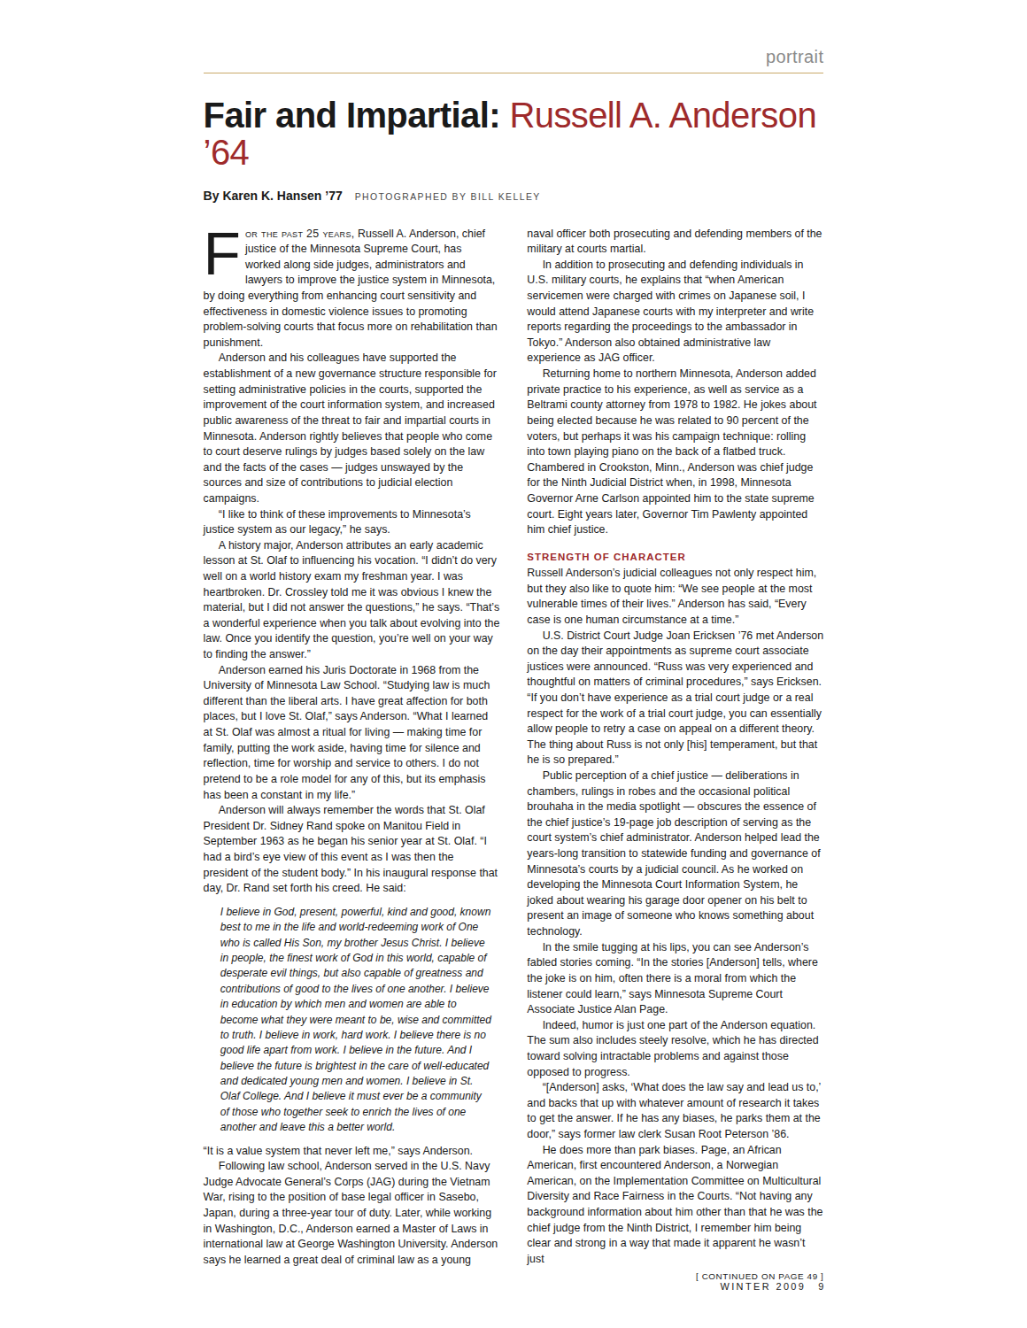portrait
Fair and Impartial: Russell A. Anderson ’64
By Karen K. Hansen ’77 Photographed by Bill Kelley
For the past 25 years, Russell A. Anderson, chief justice of the Minnesota Supreme Court, has worked along side judges, administrators and lawyers to improve the justice system in Minnesota, by doing everything from enhancing court sensitivity and effectiveness in domestic violence issues to promoting problem-solving courts that focus more on rehabilitation than punishment.
Anderson and his colleagues have supported the establishment of a new governance structure responsible for setting administrative policies in the courts, supported the improvement of the court information system, and increased public awareness of the threat to fair and impartial courts in Minnesota. Anderson rightly believes that people who come to court deserve rulings by judges based solely on the law and the facts of the cases — judges unswayed by the sources and size of contributions to judicial election campaigns.
“I like to think of these improvements to Minnesota’s justice system as our legacy,” he says.
A history major, Anderson attributes an early academic lesson at St. Olaf to influencing his vocation. “I didn’t do very well on a world history exam my freshman year. I was heartbroken. Dr. Crossley told me it was obvious I knew the material, but I did not answer the questions,” he says. “That’s a wonderful experience when you talk about evolving into the law. Once you identify the question, you’re well on your way to finding the answer.”
Anderson earned his Juris Doctorate in 1968 from the University of Minnesota Law School. “Studying law is much different than the liberal arts. I have great affection for both places, but I love St. Olaf,” says Anderson. “What I learned at St. Olaf was almost a ritual for living — making time for family, putting the work aside, having time for silence and reflection, time for worship and service to others. I do not pretend to be a role model for any of this, but its emphasis has been a constant in my life.”
Anderson will always remember the words that St. Olaf President Dr. Sidney Rand spoke on Manitou Field in September 1963 as he began his senior year at St. Olaf. “I had a bird’s eye view of this event as I was then the president of the student body.” In his inaugural response that day, Dr. Rand set forth his creed. He said:
I believe in God, present, powerful, kind and good, known best to me in the life and world-redeeming work of One who is called His Son, my brother Jesus Christ. I believe in people, the finest work of God in this world, capable of desperate evil things, but also capable of greatness and contributions of good to the lives of one another. I believe in education by which men and women are able to become what they were meant to be, wise and committed to truth. I believe in work, hard work. I believe there is no good life apart from work. I believe in the future. And I believe the future is brightest in the care of well-educated and dedicated young men and women. I believe in St. Olaf College. And I believe it must ever be a community of those who together seek to enrich the lives of one another and leave this a better world.
“It is a value system that never left me,” says Anderson.
Following law school, Anderson served in the U.S. Navy Judge Advocate General’s Corps (JAG) during the Vietnam War, rising to the position of base legal officer in Sasebo, Japan, during a three-year tour of duty. Later, while working in Washington, D.C., Anderson earned a Master of Laws in international law at George Washington University. Anderson says he learned a great deal of criminal law as a young naval officer both prosecuting and defending members of the military at courts martial.
In addition to prosecuting and defending individuals in U.S. military courts, he explains that “when American servicemen were charged with crimes on Japanese soil, I would attend Japanese courts with my interpreter and write reports regarding the proceedings to the ambassador in Tokyo.” Anderson also obtained administrative law experience as JAG officer.
Returning home to northern Minnesota, Anderson added private practice to his experience, as well as service as a Beltrami county attorney from 1978 to 1982. He jokes about being elected because he was related to 90 percent of the voters, but perhaps it was his campaign technique: rolling into town playing piano on the back of a flatbed truck. Chambered in Crookston, Minn., Anderson was chief judge for the Ninth Judicial District when, in 1998, Minnesota Governor Arne Carlson appointed him to the state supreme court. Eight years later, Governor Tim Pawlenty appointed him chief justice.
Strength of Character
Russell Anderson’s judicial colleagues not only respect him, but they also like to quote him: “We see people at the most vulnerable times of their lives.” Anderson has said, “Every case is one human circumstance at a time.”
U.S. District Court Judge Joan Ericksen ’76 met Anderson on the day their appointments as supreme court associate justices were announced. “Russ was very experienced and thoughtful on matters of criminal procedures,” says Ericksen. “If you don’t have experience as a trial court judge or a real respect for the work of a trial court judge, you can essentially allow people to retry a case on appeal on a different theory. The thing about Russ is not only [his] temperament, but that he is so prepared.”
Public perception of a chief justice — deliberations in chambers, rulings in robes and the occasional political brouhaha in the media spotlight — obscures the essence of the chief justice’s 19-page job description of serving as the court system’s chief administrator. Anderson helped lead the years-long transition to statewide funding and governance of Minnesota’s courts by a judicial council. As he worked on developing the Minnesota Court Information System, he joked about wearing his garage door opener on his belt to present an image of someone who knows something about technology.
In the smile tugging at his lips, you can see Anderson’s fabled stories coming. “In the stories [Anderson] tells, where the joke is on him, often there is a moral from which the listener could learn,” says Minnesota Supreme Court Associate Justice Alan Page.
Indeed, humor is just one part of the Anderson equation. The sum also includes steely resolve, which he has directed toward solving intractable problems and against those opposed to progress.
“[Anderson] asks, ‘What does the law say and lead us to,’ and backs that up with whatever amount of research it takes to get the answer. If he has any biases, he parks them at the door,” says former law clerk Susan Root Peterson ’86.
He does more than park biases. Page, an African American, first encountered Anderson, a Norwegian American, on the Implementation Committee on Multicultural Diversity and Race Fairness in the Courts. “Not having any background information about him other than that he was the chief judge from the Ninth District, I remember him being clear and strong in a way that made it apparent he wasn’t just
[ CONTINUED ON PAGE 49 ]
WINTER 20099